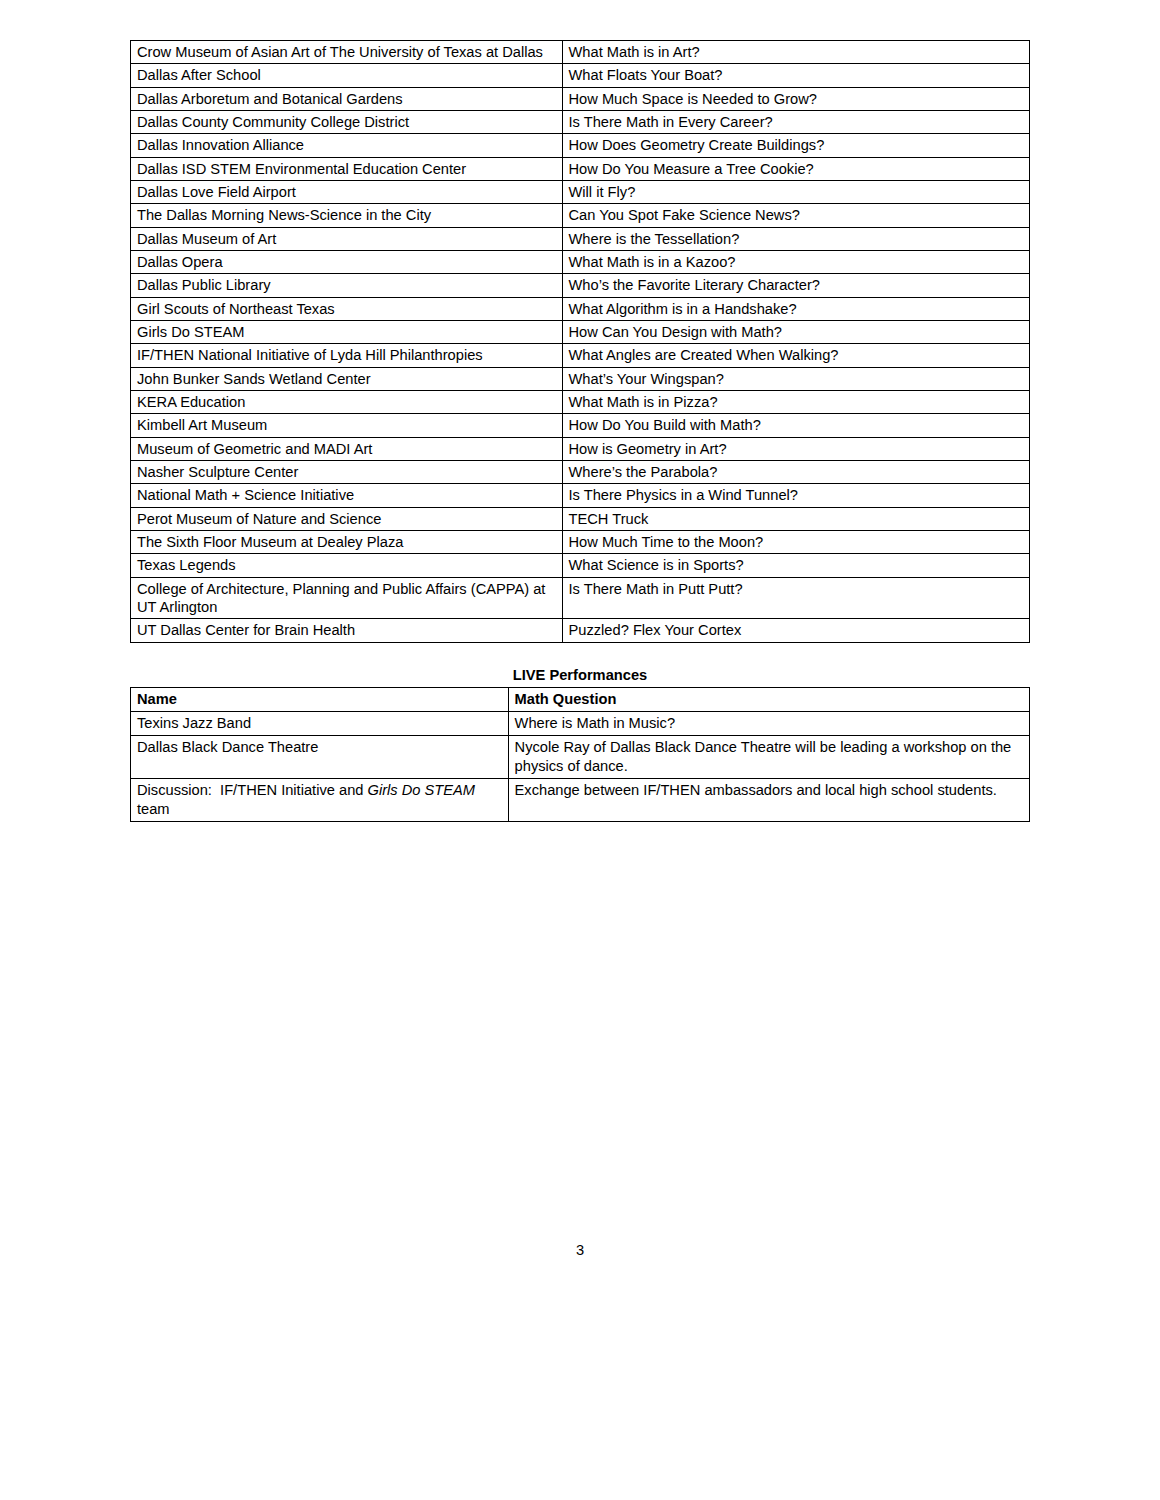| Crow Museum of Asian Art of The University of Texas at Dallas | What Math is in Art? |
| Dallas After School | What Floats Your Boat? |
| Dallas Arboretum and Botanical Gardens | How Much Space is Needed to Grow? |
| Dallas County Community College District | Is There Math in Every Career? |
| Dallas Innovation Alliance | How Does Geometry Create Buildings? |
| Dallas ISD STEM Environmental Education Center | How Do You Measure a Tree Cookie? |
| Dallas Love Field Airport | Will it Fly? |
| The Dallas Morning News-Science in the City | Can You Spot Fake Science News? |
| Dallas Museum of Art | Where is the Tessellation? |
| Dallas Opera | What Math is in a Kazoo? |
| Dallas Public Library | Who’s the Favorite Literary Character? |
| Girl Scouts of Northeast Texas | What Algorithm is in a Handshake? |
| Girls Do STEAM | How Can You Design with Math? |
| IF/THEN National Initiative of Lyda Hill Philanthropies | What Angles are Created When Walking? |
| John Bunker Sands Wetland Center | What’s Your Wingspan? |
| KERA Education | What Math is in Pizza? |
| Kimbell Art Museum | How Do You Build with Math? |
| Museum of Geometric and MADI Art | How is Geometry in Art? |
| Nasher Sculpture Center | Where’s the Parabola? |
| National Math + Science Initiative | Is There Physics in a Wind Tunnel? |
| Perot Museum of Nature and Science | TECH Truck |
| The Sixth Floor Museum at Dealey Plaza | How Much Time to the Moon? |
| Texas Legends | What Science is in Sports? |
| College of Architecture, Planning and Public Affairs (CAPPA) at UT Arlington | Is There Math in Putt Putt? |
| UT Dallas Center for Brain Health | Puzzled? Flex Your Cortex |
LIVE Performances
| Name | Math Question |
| --- | --- |
| Texins Jazz Band | Where is Math in Music? |
| Dallas Black Dance Theatre | Nycole Ray of Dallas Black Dance Theatre will be leading a workshop on the physics of dance. |
| Discussion: IF/THEN Initiative and Girls Do STEAM team | Exchange between IF/THEN ambassadors and local high school students. |
3